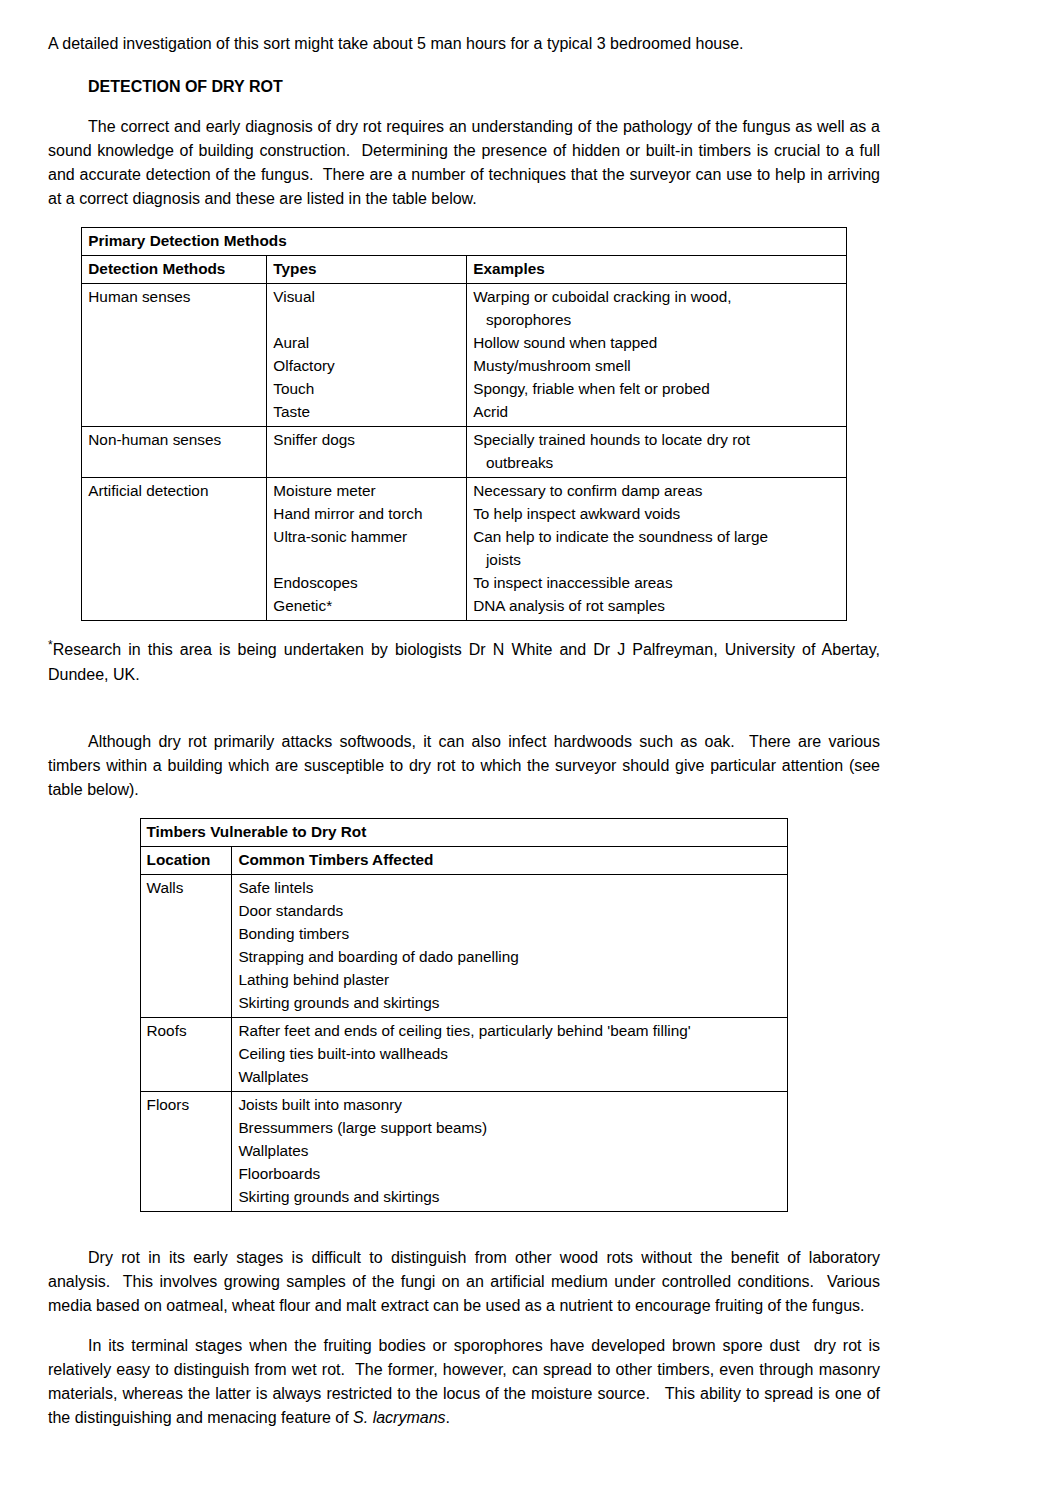A detailed investigation of this sort might take about 5 man hours for a typical 3 bedroomed house.
DETECTION OF DRY ROT
The correct and early diagnosis of dry rot requires an understanding of the pathology of the fungus as well as a sound knowledge of building construction. Determining the presence of hidden or built-in timbers is crucial to a full and accurate detection of the fungus. There are a number of techniques that the surveyor can use to help in arriving at a correct diagnosis and these are listed in the table below.
| Primary Detection Methods |
| --- |
| Detection Methods | Types | Examples |
| Human senses | Visual Aural Olfactory Touch Taste | Warping or cuboidal cracking in wood, sporophores Hollow sound when tapped Musty/mushroom smell Spongy, friable when felt or probed Acrid |
| Non-human senses | Sniffer dogs | Specially trained hounds to locate dry rot outbreaks |
| Artificial detection | Moisture meter Hand mirror and torch Ultra-sonic hammer Endoscopes Genetic* | Necessary to confirm damp areas To help inspect awkward voids Can help to indicate the soundness of large joists To inspect inaccessible areas DNA analysis of rot samples |
*Research in this area is being undertaken by biologists Dr N White and Dr J Palfreyman, University of Abertay, Dundee, UK.
Although dry rot primarily attacks softwoods, it can also infect hardwoods such as oak. There are various timbers within a building which are susceptible to dry rot to which the surveyor should give particular attention (see table below).
| Timbers Vulnerable to Dry Rot |
| --- |
| Location | Common Timbers Affected |
| Walls | Safe lintels Door standards Bonding timbers Strapping and boarding of dado panelling Lathing behind plaster Skirting grounds and skirtings |
| Roofs | Rafter feet and ends of ceiling ties, particularly behind 'beam filling' Ceiling ties built-into wallheads Wallplates |
| Floors | Joists built into masonry Bressummers (large support beams) Wallplates Floorboards Skirting grounds and skirtings |
Dry rot in its early stages is difficult to distinguish from other wood rots without the benefit of laboratory analysis. This involves growing samples of the fungi on an artificial medium under controlled conditions. Various media based on oatmeal, wheat flour and malt extract can be used as a nutrient to encourage fruiting of the fungus.
In its terminal stages when the fruiting bodies or sporophores have developed brown spore dust dry rot is relatively easy to distinguish from wet rot. The former, however, can spread to other timbers, even through masonry materials, whereas the latter is always restricted to the locus of the moisture source. This ability to spread is one of the distinguishing and menacing feature of S. lacrymans.